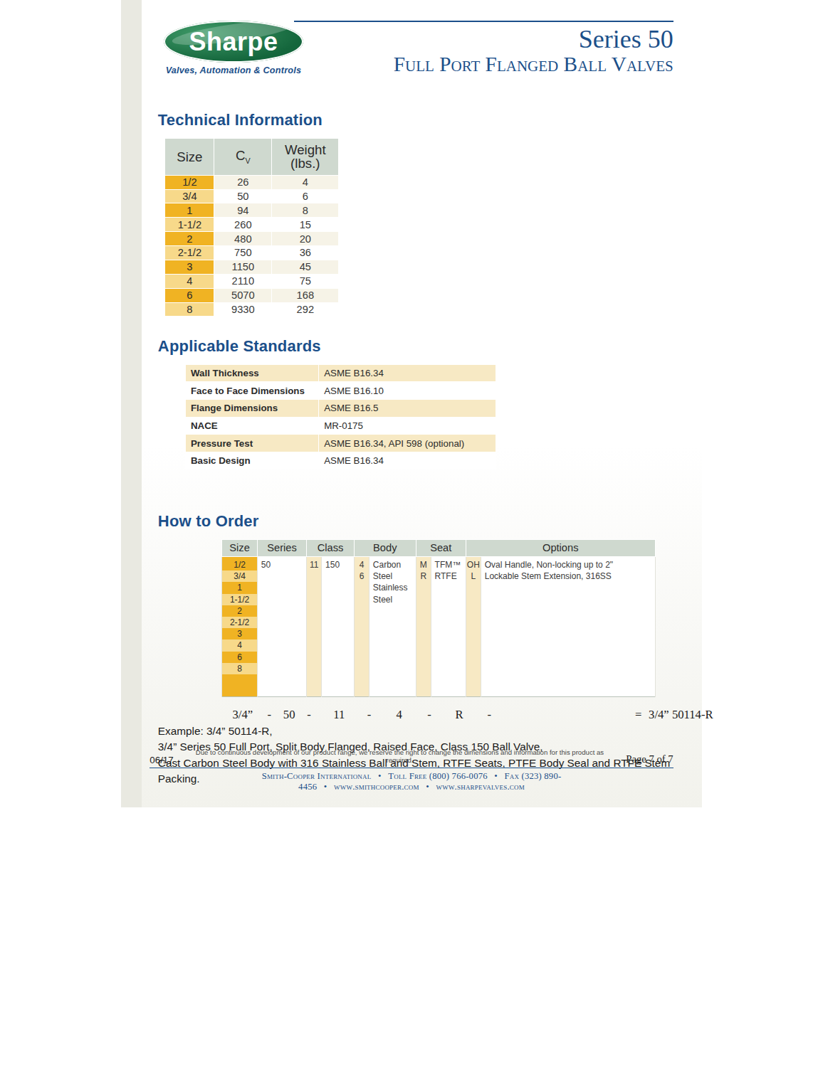Sharpe
®
Valves, Automation & Controls
Series 50
Full Port Flanged Ball Valves
Technical Information
| Size | C V | Weight (lbs.) |
| --- | --- | --- |
| 1/2 | 26 | 4 |
| 3/4 | 50 | 6 |
| 1 | 94 | 8 |
| 1-1/2 | 260 | 15 |
| 2 | 480 | 20 |
| 2-1/2 | 750 | 36 |
| 3 | 1150 | 45 |
| 4 | 2110 | 75 |
| 6 | 5070 | 168 |
| 8 | 9330 | 292 |
Applicable Standards
| Wall Thickness | ASME B16.34 |
| Face to Face Dimensions | ASME B16.10 |
| Flange Dimensions | ASME B16.5 |
| NACE | MR-0175 |
| Pressure Test | ASME B16.34, API 598 (optional) |
| Basic Design | ASME B16.34 |
How to Order
| Size | Series | Class | Body | Seat | Options |
| --- | --- | --- | --- | --- | --- |
| 1/2 3/4 1 1-1/2 2 2-1/2 3 4 6 8 | 50 | 11 | 150 | 4 6 | Carbon Steel Stainless Steel | M R | TFM™ RTFE | OH L | Oval Handle, Non-locking up to 2" Lockable Stem Extension, 316SS |
3/4”-50-11-4-R- =3/4” 50114-R
Example: 3/4” 50114-R,
3/4” Series 50 Full Port, Split Body Flanged, Raised Face, Class 150 Ball Valve,
Cast Carbon Steel Body with 316 Stainless Ball and Stem, RTFE Seats, PTFE Body Seal and RTFE Stem Packing.
06/17
Due to continuous development of our product range, we reserve the right to change the dimensions and information for this product as required.
Page 7 of 7
Smith-Cooper International•Toll Free (800) 766-0076•Fax (323) 890-4456•www.smithcooper.com•www.sharpevalves.com